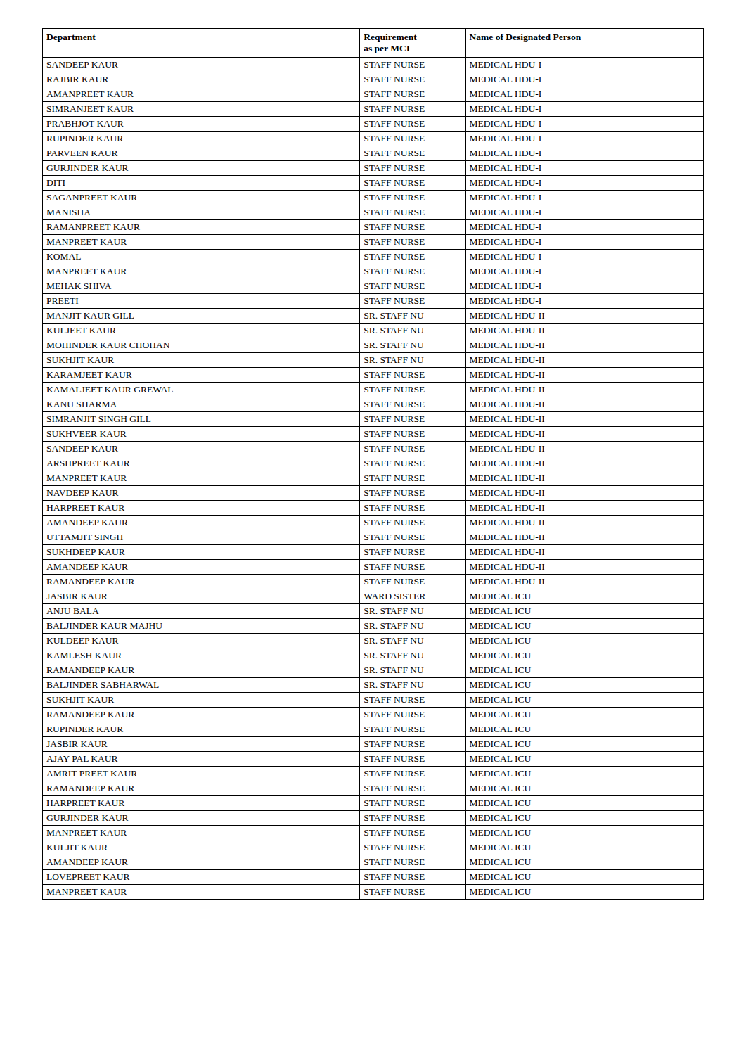| Department | Requirement as per MCI | Name of Designated Person |
| --- | --- | --- |
| SANDEEP KAUR | STAFF NURSE | MEDICAL HDU-I |
| RAJBIR KAUR | STAFF NURSE | MEDICAL HDU-I |
| AMANPREET KAUR | STAFF NURSE | MEDICAL HDU-I |
| SIMRANJEET KAUR | STAFF NURSE | MEDICAL HDU-I |
| PRABHJOT KAUR | STAFF NURSE | MEDICAL HDU-I |
| RUPINDER KAUR | STAFF NURSE | MEDICAL HDU-I |
| PARVEEN KAUR | STAFF NURSE | MEDICAL HDU-I |
| GURJINDER KAUR | STAFF NURSE | MEDICAL HDU-I |
| DITI | STAFF NURSE | MEDICAL HDU-I |
| SAGANPREET KAUR | STAFF NURSE | MEDICAL HDU-I |
| MANISHA | STAFF NURSE | MEDICAL HDU-I |
| RAMANPREET KAUR | STAFF NURSE | MEDICAL HDU-I |
| MANPREET KAUR | STAFF NURSE | MEDICAL HDU-I |
| KOMAL | STAFF NURSE | MEDICAL HDU-I |
| MANPREET KAUR | STAFF NURSE | MEDICAL HDU-I |
| MEHAK SHIVA | STAFF NURSE | MEDICAL HDU-I |
| PREETI | STAFF NURSE | MEDICAL HDU-I |
| MANJIT KAUR GILL | SR. STAFF NU | MEDICAL HDU-II |
| KULJEET KAUR | SR. STAFF NU | MEDICAL HDU-II |
| MOHINDER KAUR CHOHAN | SR. STAFF NU | MEDICAL HDU-II |
| SUKHJIT KAUR | SR. STAFF NU | MEDICAL HDU-II |
| KARAMJEET KAUR | STAFF NURSE | MEDICAL HDU-II |
| KAMALJEET KAUR GREWAL | STAFF NURSE | MEDICAL HDU-II |
| KANU SHARMA | STAFF NURSE | MEDICAL HDU-II |
| SIMRANJIT SINGH GILL | STAFF NURSE | MEDICAL HDU-II |
| SUKHVEER KAUR | STAFF NURSE | MEDICAL HDU-II |
| SANDEEP KAUR | STAFF NURSE | MEDICAL HDU-II |
| ARSHPREET KAUR | STAFF NURSE | MEDICAL HDU-II |
| MANPREET KAUR | STAFF NURSE | MEDICAL HDU-II |
| NAVDEEP KAUR | STAFF NURSE | MEDICAL HDU-II |
| HARPREET KAUR | STAFF NURSE | MEDICAL HDU-II |
| AMANDEEP KAUR | STAFF NURSE | MEDICAL HDU-II |
| UTTAMJIT SINGH | STAFF NURSE | MEDICAL HDU-II |
| SUKHDEEP KAUR | STAFF NURSE | MEDICAL HDU-II |
| AMANDEEP KAUR | STAFF NURSE | MEDICAL HDU-II |
| RAMANDEEP KAUR | STAFF NURSE | MEDICAL HDU-II |
| JASBIR KAUR | WARD SISTER | MEDICAL ICU |
| ANJU BALA | SR. STAFF NU | MEDICAL ICU |
| BALJINDER KAUR MAJHU | SR. STAFF NU | MEDICAL ICU |
| KULDEEP KAUR | SR. STAFF NU | MEDICAL ICU |
| KAMLESH KAUR | SR. STAFF NU | MEDICAL ICU |
| RAMANDEEP KAUR | SR. STAFF NU | MEDICAL ICU |
| BALJINDER SABHARWAL | SR. STAFF NU | MEDICAL ICU |
| SUKHJIT KAUR | STAFF NURSE | MEDICAL ICU |
| RAMANDEEP KAUR | STAFF NURSE | MEDICAL ICU |
| RUPINDER KAUR | STAFF NURSE | MEDICAL ICU |
| JASBIR KAUR | STAFF NURSE | MEDICAL ICU |
| AJAY PAL KAUR | STAFF NURSE | MEDICAL ICU |
| AMRIT PREET KAUR | STAFF NURSE | MEDICAL ICU |
| RAMANDEEP KAUR | STAFF NURSE | MEDICAL ICU |
| HARPREET KAUR | STAFF NURSE | MEDICAL ICU |
| GURJINDER KAUR | STAFF NURSE | MEDICAL ICU |
| MANPREET KAUR | STAFF NURSE | MEDICAL ICU |
| KULJIT KAUR | STAFF NURSE | MEDICAL ICU |
| AMANDEEP KAUR | STAFF NURSE | MEDICAL ICU |
| LOVEPREET KAUR | STAFF NURSE | MEDICAL ICU |
| MANPREET KAUR | STAFF NURSE | MEDICAL ICU |